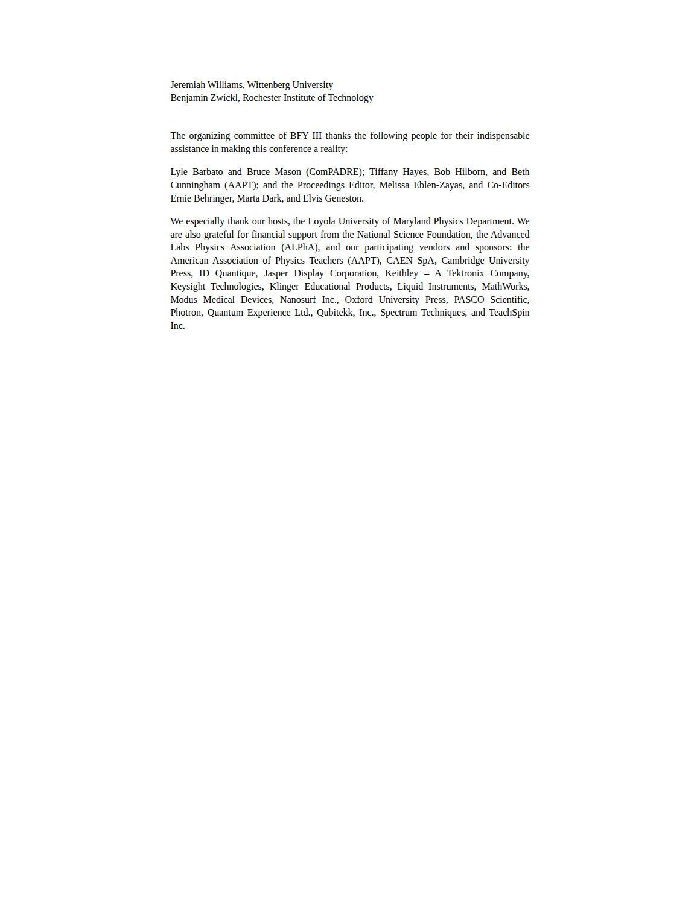Jeremiah Williams, Wittenberg University Benjamin Zwickl, Rochester Institute of Technology
The organizing committee of BFY III thanks the following people for their indispensable assistance in making this conference a reality:
Lyle Barbato and Bruce Mason (ComPADRE); Tiffany Hayes, Bob Hilborn, and Beth Cunningham (AAPT); and the Proceedings Editor, Melissa Eblen-Zayas, and Co-Editors Ernie Behringer, Marta Dark, and Elvis Geneston.
We especially thank our hosts, the Loyola University of Maryland Physics Department. We are also grateful for financial support from the National Science Foundation, the Advanced Labs Physics Association (ALPhA), and our participating vendors and sponsors: the American Association of Physics Teachers (AAPT), CAEN SpA, Cambridge University Press, ID Quantique, Jasper Display Corporation, Keithley – A Tektronix Company, Keysight Technologies, Klinger Educational Products, Liquid Instruments, MathWorks, Modus Medical Devices, Nanosurf Inc., Oxford University Press, PASCO Scientific, Photron, Quantum Experience Ltd., Qubitekk, Inc., Spectrum Techniques, and TeachSpin Inc.